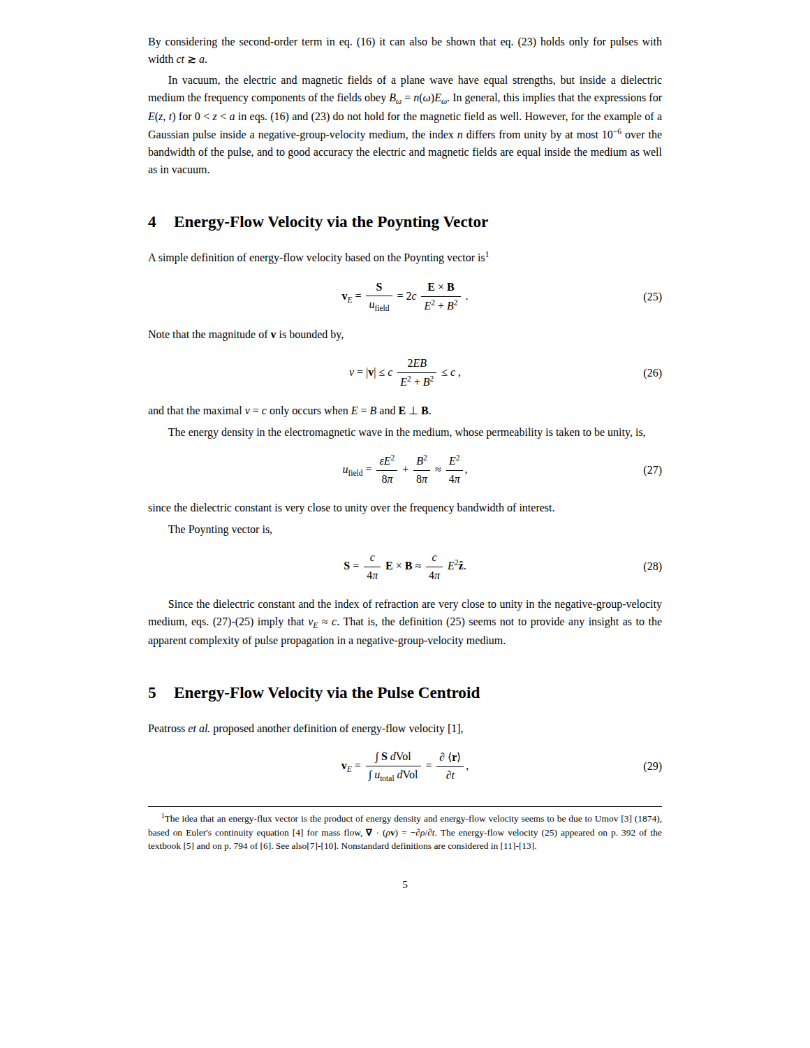By considering the second-order term in eq. (16) it can also be shown that eq. (23) holds only for pulses with width ct ≳ a.
In vacuum, the electric and magnetic fields of a plane wave have equal strengths, but inside a dielectric medium the frequency components of the fields obey Bω = n(ω)Eω. In general, this implies that the expressions for E(z, t) for 0 < z < a in eqs. (16) and (23) do not hold for the magnetic field as well. However, for the example of a Gaussian pulse inside a negative-group-velocity medium, the index n differs from unity by at most 10−6 over the bandwidth of the pulse, and to good accuracy the electric and magnetic fields are equal inside the medium as well as in vacuum.
4 Energy-Flow Velocity via the Poynting Vector
A simple definition of energy-flow velocity based on the Poynting vector is1
vE = Sufield = 2c E × B E2 + B2 . (25)
Note that the magnitude of v is bounded by,
v = |v| ≤ c 2EB E2 + B2 ≤ c , (26)
and that the maximal v = c only occurs when E = B and E ⊥ B.
The energy density in the electromagnetic wave in the medium, whose permeability is taken to be unity, is,
ufield = εE28π + B28π ≈ E24π, (27)
since the dielectric constant is very close to unity over the frequency bandwidth of interest.
The Poynting vector is,
S = c 4π E × B ≈ c 4π E2ẑ. (28)
Since the dielectric constant and the index of refraction are very close to unity in the negative-group-velocity medium, eqs. (27)-(25) imply that vE ≈ c. That is, the definition (25) seems not to provide any insight as to the apparent complexity of pulse propagation in a negative-group-velocity medium.
5 Energy-Flow Velocity via the Pulse Centroid
Peatross et al. proposed another definition of energy-flow velocity [1],
vE = ∫ S d Vol∫ utotal d Vol = ∂ ⟨r⟩∂t, (29)
1The idea that an energy-flux vector is the product of energy density and energy-flow velocity seems to be due to Umov [3] (1874), based on Euler's continuity equation [4] for mass flow, ∇ · (ρv) = −∂ρ/∂t. The energy-flow velocity (25) appeared on p. 392 of the textbook [5] and on p. 794 of [6]. See also[7]-[10]. Nonstandard definitions are considered in [11]-[13].
5